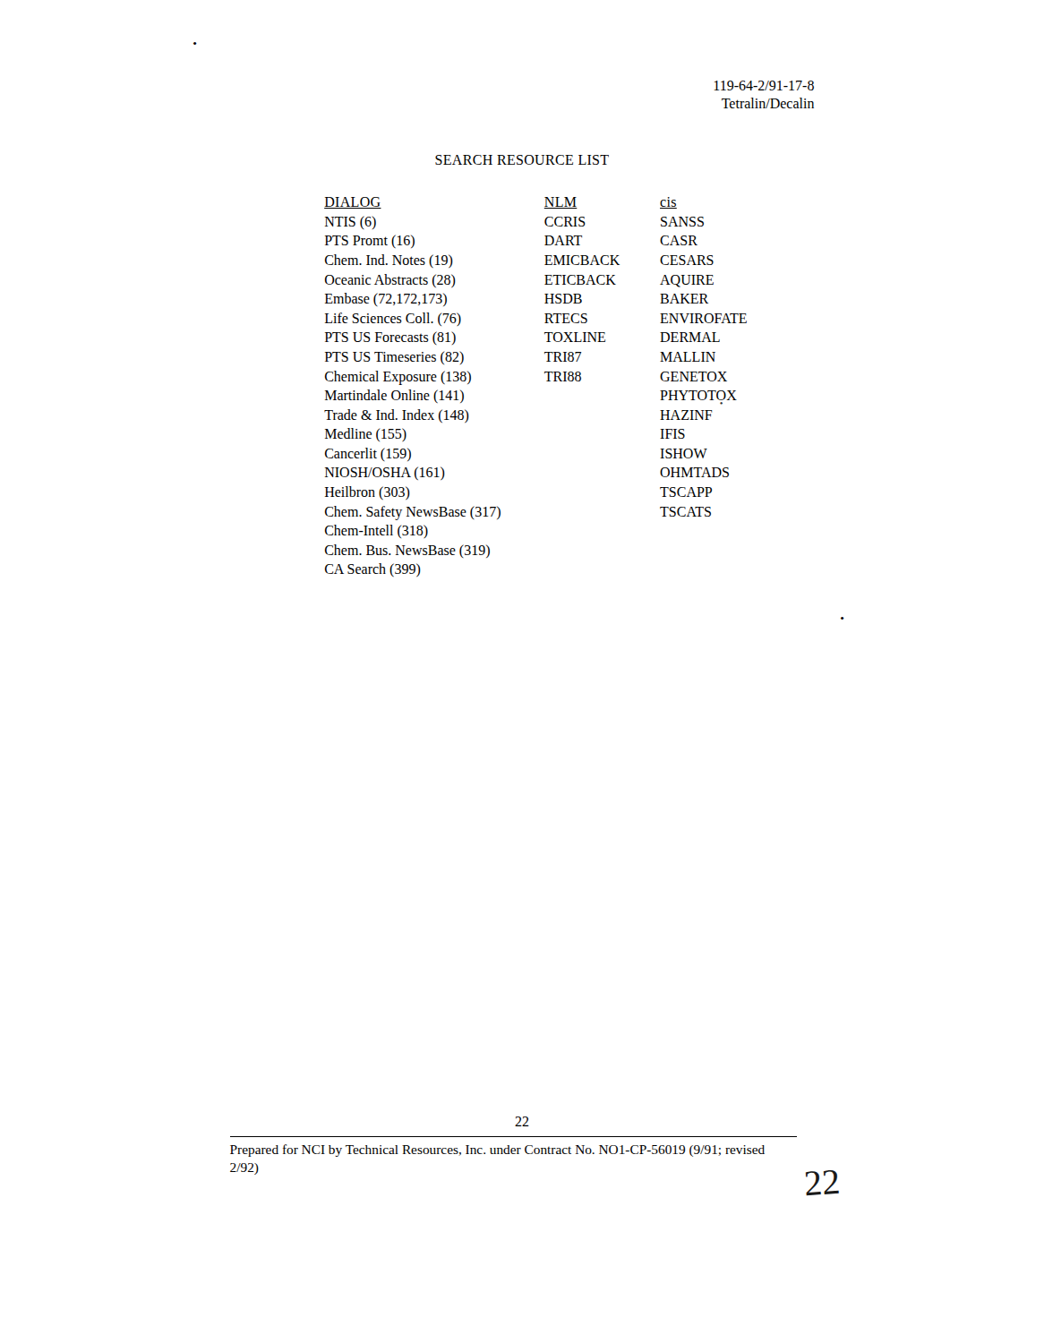•
•
119-64-2/91-17-8
Tetralin/Decalin
SEARCH RESOURCE LIST
DIALOG
NTIS (6)
PTS Promt (16)
Chem. Ind. Notes (19)
Oceanic Abstracts (28)
Embase (72,172,173)
Life Sciences Coll. (76)
PTS US Forecasts (81)
PTS US Timeseries (82)
Chemical Exposure (138)
Martindale Online (141)
Trade & Ind. Index (148)
Medline (155)
Cancerlit (159)
NIOSH/OSHA (161)
Heilbron (303)
Chem. Safety NewsBase (317)
Chem-Intell (318)
Chem. Bus. NewsBase (319)
CA Search (399)
NLM
CCRIS
DART
EMICBACK
ETICBACK
HSDB
RTECS
TOXLINE
TRI87
TRI88
cis
SANSS
CASR
CESARS
AQUIRE
BAKER
ENVIROFATE
DERMAL
MALLIN
GENETOX
PHYTOTOX
HAZINF
IFIS
ISHOW
OHMTADS
TSCAPP
TSCATS
•
22
Prepared for NCI by Technical Resources, Inc. under Contract No. NO1-CP-56019 (9/91; revised 2/92)
22